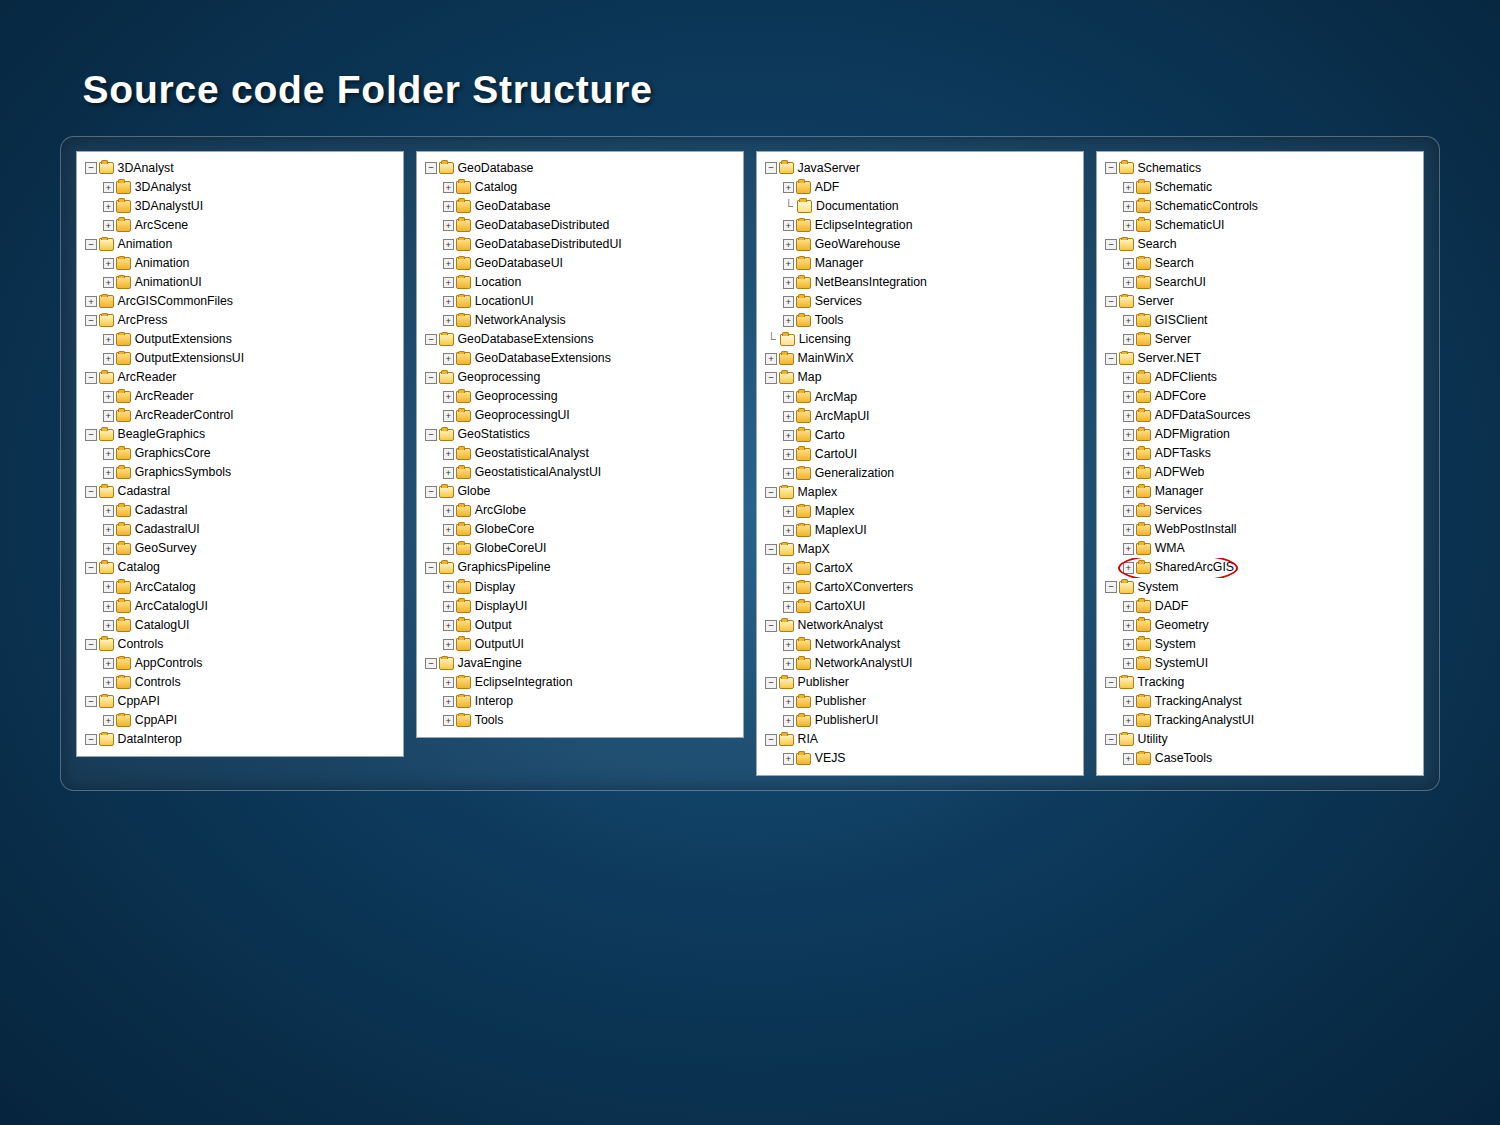Source code Folder Structure
− 3DAnalyst
+ 3DAnalyst
+ 3DAnalystUI
+ ArcScene
− Animation
+ Animation
+ AnimationUI
+ ArcGISCommonFiles
− ArcPress
+ OutputExtensions
+ OutputExtensionsUI
− ArcReader
+ ArcReader
+ ArcReaderControl
− BeagleGraphics
+ GraphicsCore
+ GraphicsSymbols
− Cadastral
+ Cadastral
+ CadastralUI
+ GeoSurvey
− Catalog
+ ArcCatalog
+ ArcCatalogUI
+ CatalogUI
− Controls
+ AppControls
+ Controls
− CppAPI
+ CppAPI
− DataInterop
− GeoDatabase
+ Catalog
+ GeoDatabase
+ GeoDatabaseDistributed
+ GeoDatabaseDistributedUI
+ GeoDatabaseUI
+ Location
+ LocationUI
+ NetworkAnalysis
− GeoDatabaseExtensions
+ GeoDatabaseExtensions
− Geoprocessing
+ Geoprocessing
+ GeoprocessingUI
− GeoStatistics
+ GeostatisticalAnalyst
+ GeostatisticalAnalystUI
− Globe
+ ArcGlobe
+ GlobeCore
+ GlobeCoreUI
− GraphicsPipeline
+ Display
+ DisplayUI
+ Output
+ OutputUI
− JavaEngine
+ EclipseIntegration
+ Interop
+ Tools
− JavaServer
+ ADF
└ Documentation
+ EclipseIntegration
+ GeoWarehouse
+ Manager
+ NetBeansIntegration
+ Services
+ Tools
└ Licensing
+ MainWinX
− Map
+ ArcMap
+ ArcMapUI
+ Carto
+ CartoUI
+ Generalization
− Maplex
+ Maplex
+ MaplexUI
− MapX
+ CartoX
+ CartoXConverters
+ CartoXUI
− NetworkAnalyst
+ NetworkAnalyst
+ NetworkAnalystUI
− Publisher
+ Publisher
+ PublisherUI
− RIA
+ VEJS
− Schematics
+ Schematic
+ SchematicControls
+ SchematicUI
− Search
+ Search
+ SearchUI
− Server
+ GISClient
+ Server
− Server.NET
+ ADFClients
+ ADFCore
+ ADFDataSources
+ ADFMigration
+ ADFTasks
+ ADFWeb
+ Manager
+ Services
+ WebPostInstall
+ WMA
+ SharedArcGIS
− System
+ DADF
+ Geometry
+ System
+ SystemUI
− Tracking
+ TrackingAnalyst
+ TrackingAnalystUI
− Utility
+ CaseTools